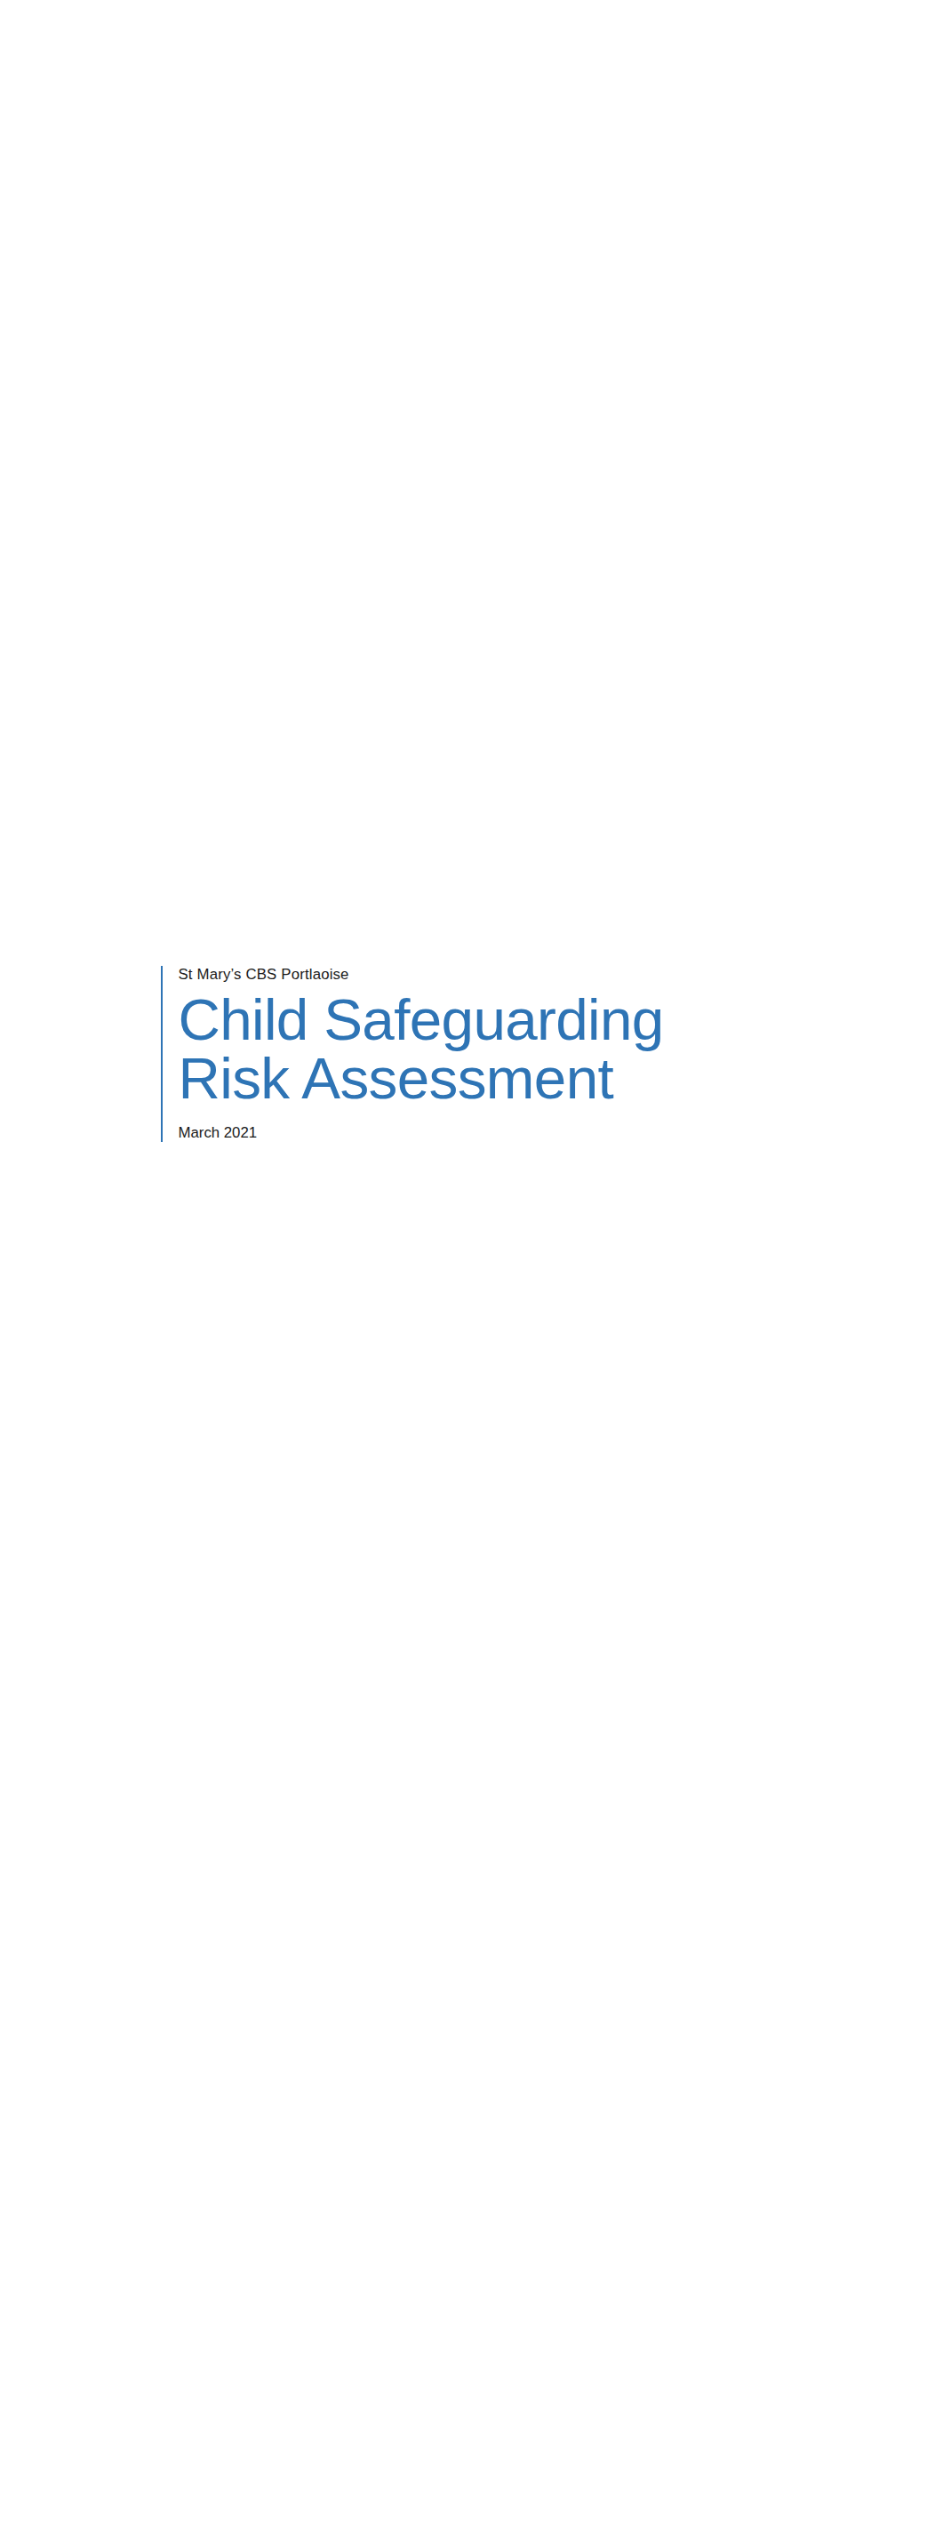St Mary’s CBS Portlaoise
Child Safeguarding
Risk Assessment
March 2021